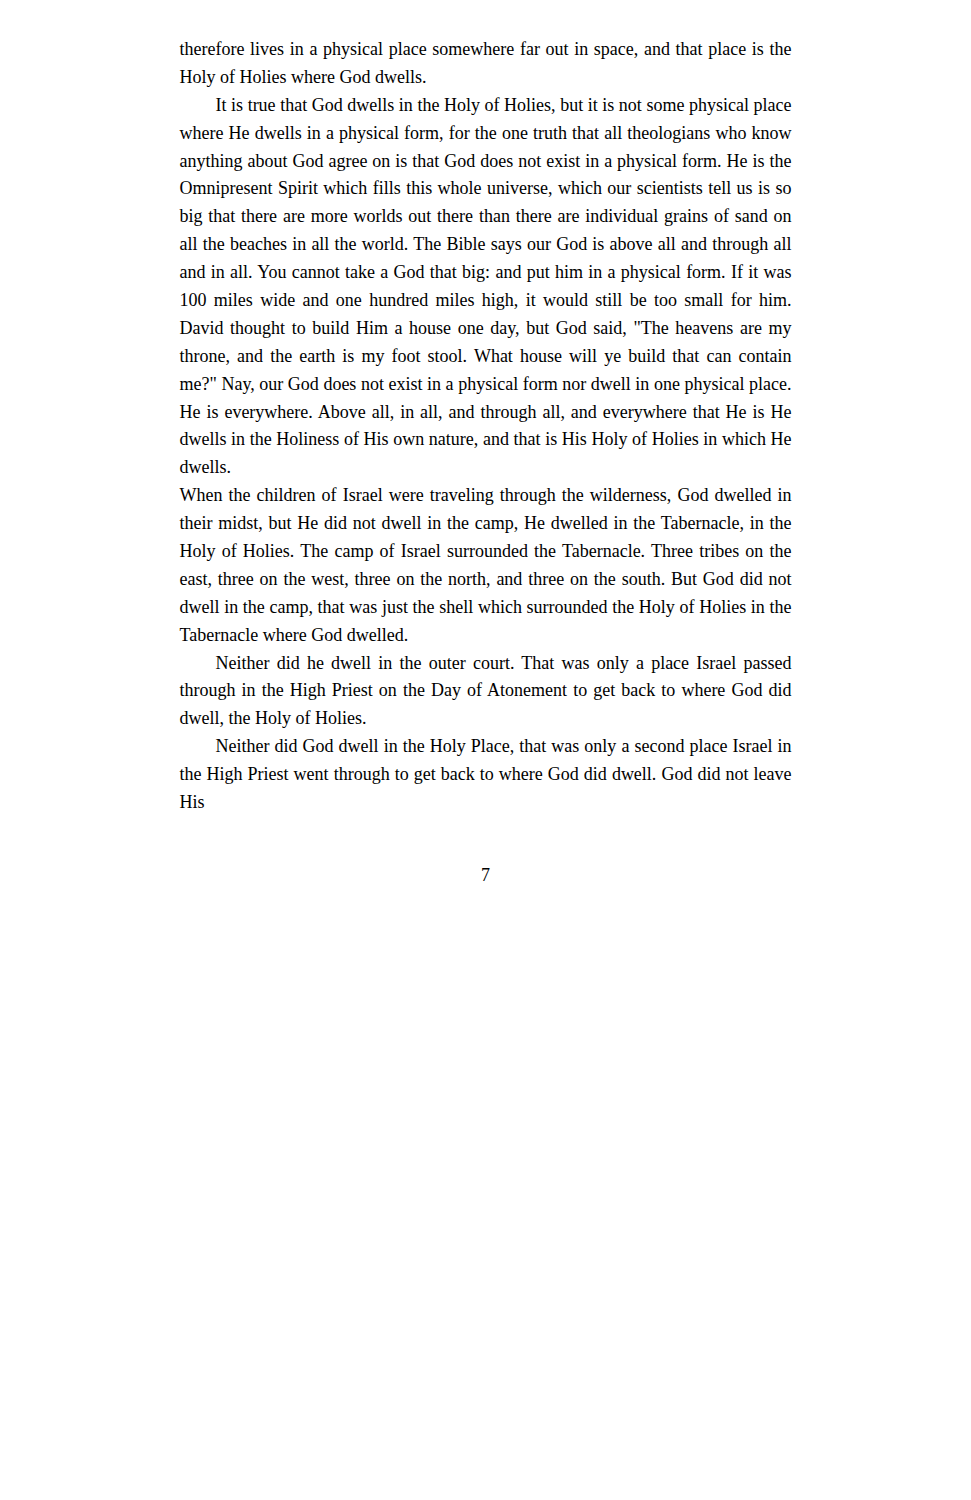therefore lives in a physical place somewhere far out in space, and that place is the Holy of Holies where God dwells.
It is true that God dwells in the Holy of Holies, but it is not some physical place where He dwells in a physical form, for the one truth that all theologians who know anything about God agree on is that God does not exist in a physical form. He is the Omnipresent Spirit which fills this whole universe, which our scientists tell us is so big that there are more worlds out there than there are individual grains of sand on all the beaches in all the world. The Bible says our God is above all and through all and in all. You cannot take a God that big: and put him in a physical form. If it was 100 miles wide and one hundred miles high, it would still be too small for him. David thought to build Him a house one day, but God said, "The heavens are my throne, and the earth is my foot stool. What house will ye build that can contain me?" Nay, our God does not exist in a physical form nor dwell in one physical place. He is everywhere. Above all, in all, and through all, and everywhere that He is He dwells in the Holiness of His own nature, and that is His Holy of Holies in which He dwells.
When the children of Israel were traveling through the wilderness, God dwelled in their midst, but He did not dwell in the camp, He dwelled in the Tabernacle, in the Holy of Holies. The camp of Israel surrounded the Tabernacle. Three tribes on the east, three on the west, three on the north, and three on the south. But God did not dwell in the camp, that was just the shell which surrounded the Holy of Holies in the Tabernacle where God dwelled.
Neither did he dwell in the outer court. That was only a place Israel passed through in the High Priest on the Day of Atonement to get back to where God did dwell, the Holy of Holies.
Neither did God dwell in the Holy Place, that was only a second place Israel in the High Priest went through to get back to where God did dwell. God did not leave His
7